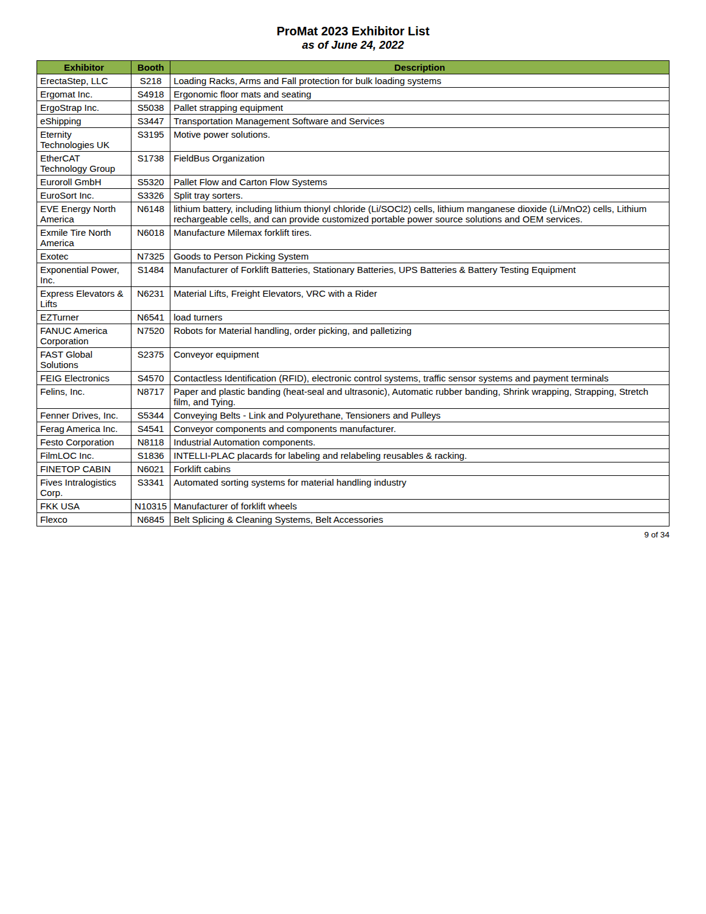ProMat 2023 Exhibitor List
as of June 24, 2022
| Exhibitor | Booth | Description |
| --- | --- | --- |
| ErectaStep, LLC | S218 | Loading Racks, Arms and Fall protection for bulk loading systems |
| Ergomat Inc. | S4918 | Ergonomic floor mats and seating |
| ErgoStrap Inc. | S5038 | Pallet strapping equipment |
| eShipping | S3447 | Transportation Management Software and Services |
| Eternity Technologies UK | S3195 | Motive power solutions. |
| EtherCAT Technology Group | S1738 | FieldBus Organization |
| Euroroll GmbH | S5320 | Pallet Flow and Carton Flow Systems |
| EuroSort Inc. | S3326 | Split tray sorters. |
| EVE Energy North America | N6148 | lithium battery, including lithium thionyl chloride (Li/SOCl2) cells, lithium manganese dioxide (Li/MnO2) cells, Lithium rechargeable cells, and can provide customized portable power source solutions and OEM services. |
| Exmile Tire North America | N6018 | Manufacture Milemax forklift tires. |
| Exotec | N7325 | Goods to Person Picking System |
| Exponential Power, Inc. | S1484 | Manufacturer of Forklift Batteries, Stationary Batteries, UPS Batteries & Battery Testing Equipment |
| Express Elevators & Lifts | N6231 | Material Lifts, Freight Elevators, VRC with a Rider |
| EZTurner | N6541 | load turners |
| FANUC America Corporation | N7520 | Robots for Material handling, order picking, and palletizing |
| FAST Global Solutions | S2375 | Conveyor equipment |
| FEIG Electronics | S4570 | Contactless Identification (RFID), electronic control systems, traffic sensor systems and payment terminals |
| Felins, Inc. | N8717 | Paper and plastic banding (heat-seal and ultrasonic), Automatic rubber banding, Shrink wrapping, Strapping, Stretch film, and Tying. |
| Fenner Drives, Inc. | S5344 | Conveying Belts - Link and Polyurethane, Tensioners and Pulleys |
| Ferag America Inc. | S4541 | Conveyor components and components manufacturer. |
| Festo Corporation | N8118 | Industrial Automation components. |
| FilmLOC Inc. | S1836 | INTELLI-PLAC placards for labeling and relabeling reusables & racking. |
| FINETOP CABIN | N6021 | Forklift cabins |
| Fives Intralogistics Corp. | S3341 | Automated sorting systems for material handling industry |
| FKK USA | N10315 | Manufacturer of forklift wheels |
| Flexco | N6845 | Belt Splicing & Cleaning Systems, Belt Accessories |
9 of 34